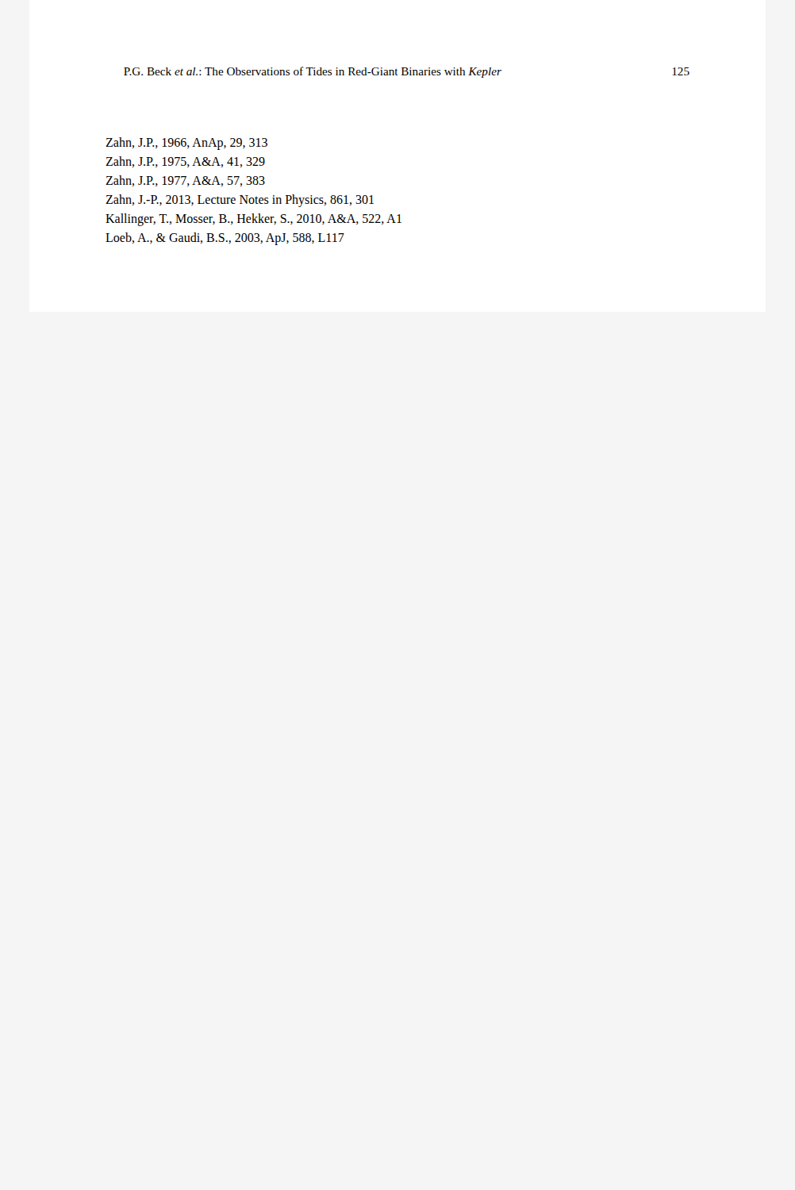P.G. Beck et al.: The Observations of Tides in Red-Giant Binaries with Kepler 125
Zahn, J.P., 1966, AnAp, 29, 313
Zahn, J.P., 1975, A&A, 41, 329
Zahn, J.P., 1977, A&A, 57, 383
Zahn, J.-P., 2013, Lecture Notes in Physics, 861, 301
Kallinger, T., Mosser, B., Hekker, S., 2010, A&A, 522, A1
Loeb, A., & Gaudi, B.S., 2003, ApJ, 588, L117